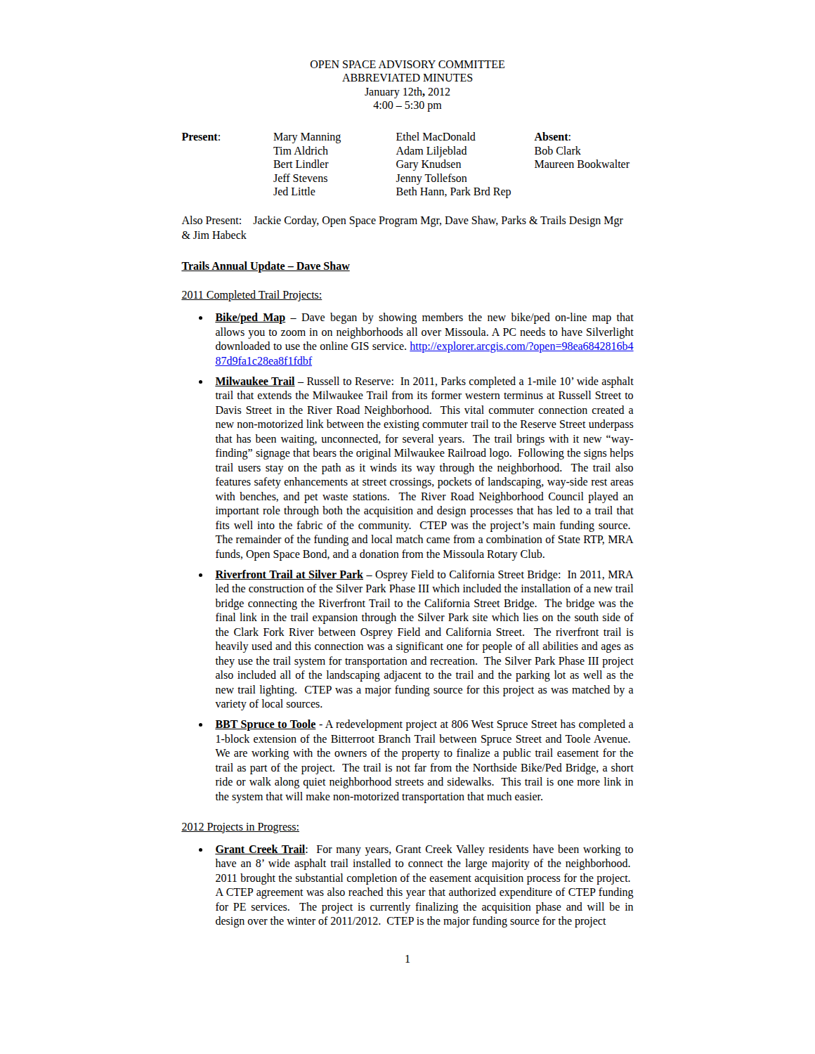OPEN SPACE ADVISORY COMMITTEE
ABBREVIATED MINUTES
January 12th, 2012
4:00 – 5:30 pm
| Present : | Mary Manning | Ethel MacDonald | Absent : |
| | Tim Aldrich | Adam Liljeblad | Bob Clark |
| | Bert Lindler | Gary Knudsen | Maureen Bookwalter |
| | Jeff Stevens | Jenny Tollefson | |
| | Jed Little | Beth Hann, Park Brd Rep |
Also Present: Jackie Corday, Open Space Program Mgr, Dave Shaw, Parks & Trails Design Mgr & Jim Habeck
Trails Annual Update – Dave Shaw
2011 Completed Trail Projects:
Bike/ped Map – Dave began by showing members the new bike/ped on-line map that allows you to zoom in on neighborhoods all over Missoula. A PC needs to have Silverlight downloaded to use the online GIS service. http://explorer.arcgis.com/?open=98ea6842816b487d9fa1c28ea8f1fdbf
Milwaukee Trail – Russell to Reserve: In 2011, Parks completed a 1-mile 10’ wide asphalt trail that extends the Milwaukee Trail from its former western terminus at Russell Street to Davis Street in the River Road Neighborhood. This vital commuter connection created a new non-motorized link between the existing commuter trail to the Reserve Street underpass that has been waiting, unconnected, for several years. The trail brings with it new “way-finding” signage that bears the original Milwaukee Railroad logo. Following the signs helps trail users stay on the path as it winds its way through the neighborhood. The trail also features safety enhancements at street crossings, pockets of landscaping, way-side rest areas with benches, and pet waste stations. The River Road Neighborhood Council played an important role through both the acquisition and design processes that has led to a trail that fits well into the fabric of the community. CTEP was the project’s main funding source. The remainder of the funding and local match came from a combination of State RTP, MRA funds, Open Space Bond, and a donation from the Missoula Rotary Club.
Riverfront Trail at Silver Park – Osprey Field to California Street Bridge: In 2011, MRA led the construction of the Silver Park Phase III which included the installation of a new trail bridge connecting the Riverfront Trail to the California Street Bridge. The bridge was the final link in the trail expansion through the Silver Park site which lies on the south side of the Clark Fork River between Osprey Field and California Street. The riverfront trail is heavily used and this connection was a significant one for people of all abilities and ages as they use the trail system for transportation and recreation. The Silver Park Phase III project also included all of the landscaping adjacent to the trail and the parking lot as well as the new trail lighting. CTEP was a major funding source for this project as was matched by a variety of local sources.
BBT Spruce to Toole - A redevelopment project at 806 West Spruce Street has completed a 1-block extension of the Bitterroot Branch Trail between Spruce Street and Toole Avenue. We are working with the owners of the property to finalize a public trail easement for the trail as part of the project. The trail is not far from the Northside Bike/Ped Bridge, a short ride or walk along quiet neighborhood streets and sidewalks. This trail is one more link in the system that will make non-motorized transportation that much easier.
2012 Projects in Progress:
Grant Creek Trail: For many years, Grant Creek Valley residents have been working to have an 8’ wide asphalt trail installed to connect the large majority of the neighborhood. 2011 brought the substantial completion of the easement acquisition process for the project. A CTEP agreement was also reached this year that authorized expenditure of CTEP funding for PE services. The project is currently finalizing the acquisition phase and will be in design over the winter of 2011/2012. CTEP is the major funding source for the project
1